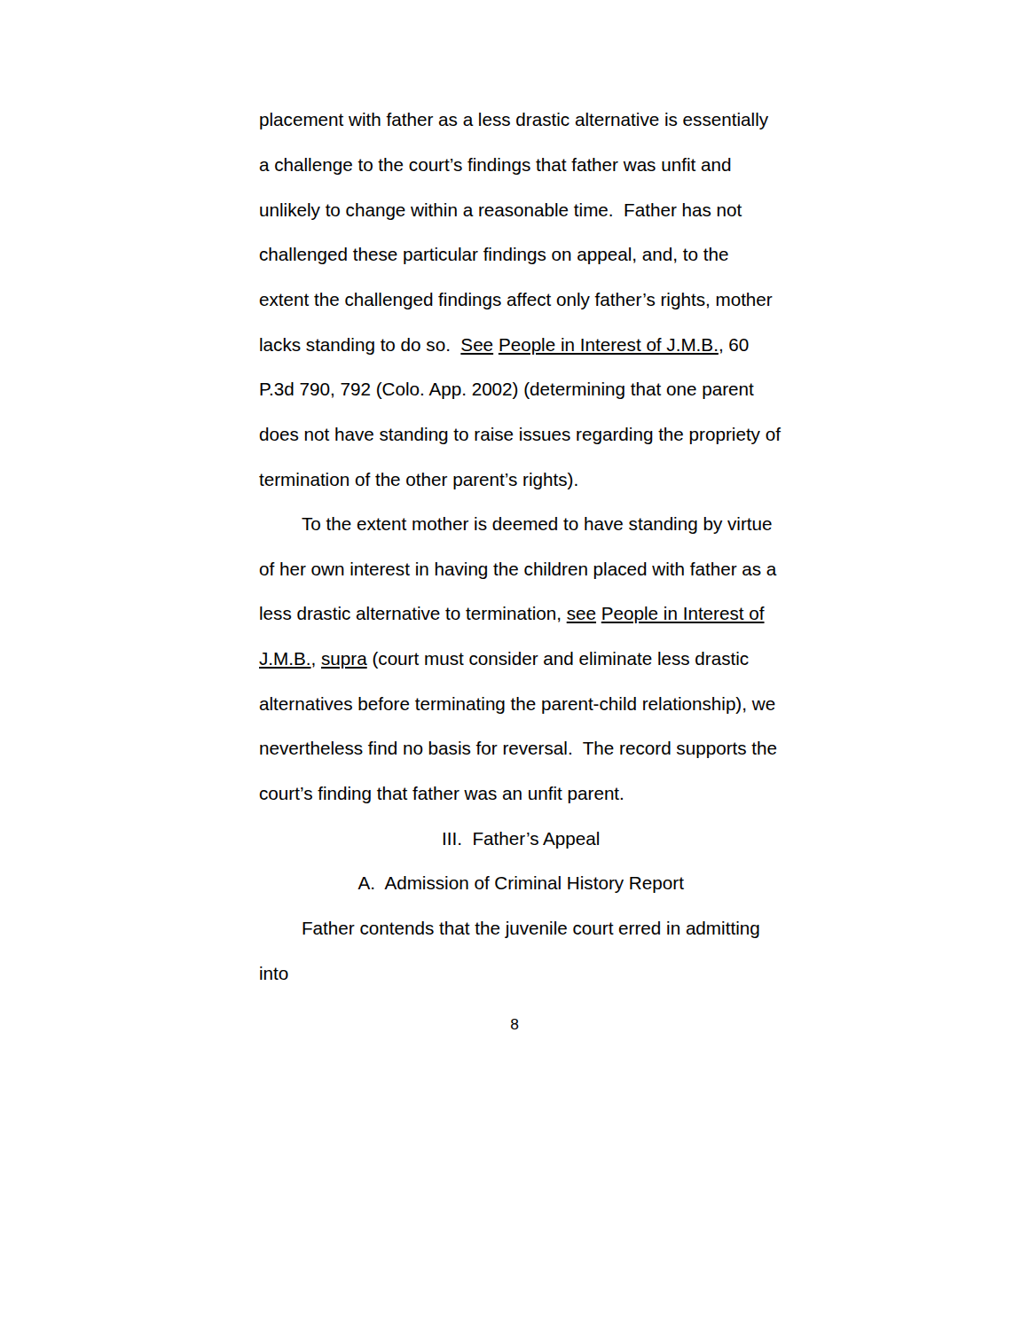placement with father as a less drastic alternative is essentially a challenge to the court’s findings that father was unfit and unlikely to change within a reasonable time. Father has not challenged these particular findings on appeal, and, to the extent the challenged findings affect only father’s rights, mother lacks standing to do so. See People in Interest of J.M.B., 60 P.3d 790, 792 (Colo. App. 2002) (determining that one parent does not have standing to raise issues regarding the propriety of termination of the other parent’s rights).
To the extent mother is deemed to have standing by virtue of her own interest in having the children placed with father as a less drastic alternative to termination, see People in Interest of J.M.B., supra (court must consider and eliminate less drastic alternatives before terminating the parent-child relationship), we nevertheless find no basis for reversal. The record supports the court’s finding that father was an unfit parent.
III. Father’s Appeal
A. Admission of Criminal History Report
Father contends that the juvenile court erred in admitting into
8